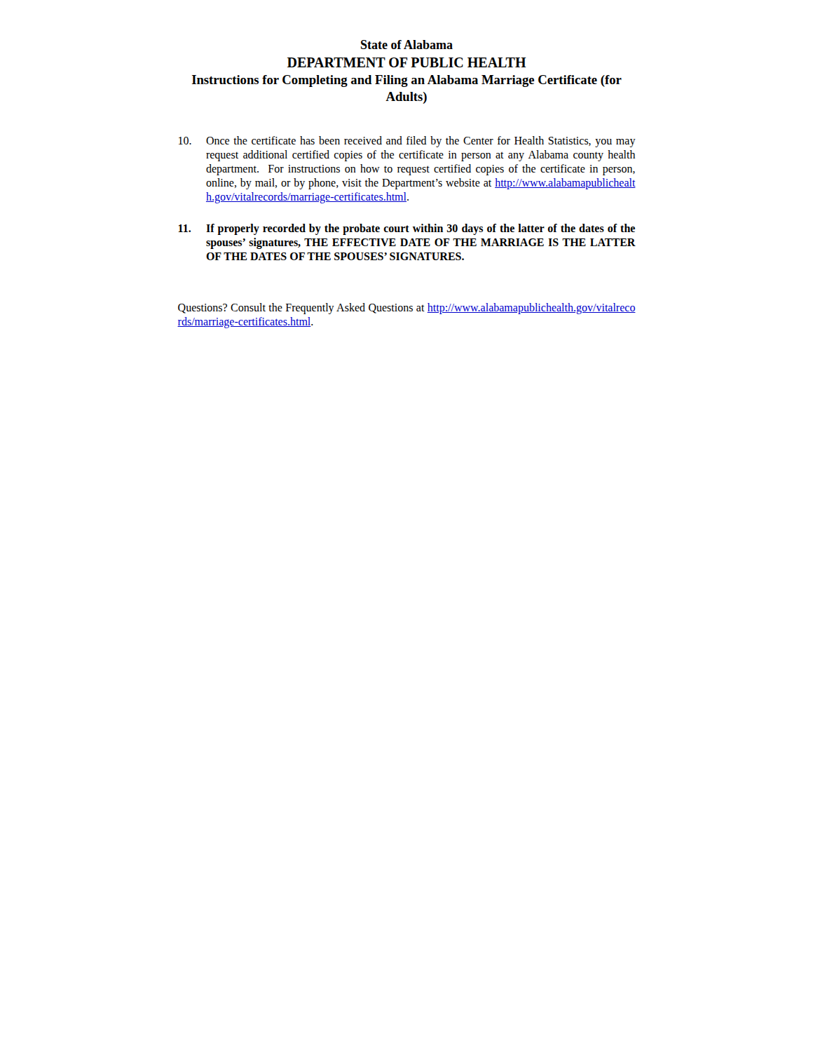State of Alabama
DEPARTMENT OF PUBLIC HEALTH
Instructions for Completing and Filing an Alabama Marriage Certificate (for Adults)
10. Once the certificate has been received and filed by the Center for Health Statistics, you may request additional certified copies of the certificate in person at any Alabama county health department. For instructions on how to request certified copies of the certificate in person, online, by mail, or by phone, visit the Department’s website at http://www.alabamapublichealth.gov/vitalrecords/marriage-certificates.html.
11. If properly recorded by the probate court within 30 days of the latter of the dates of the spouses’ signatures, THE EFFECTIVE DATE OF THE MARRIAGE IS THE LATTER OF THE DATES OF THE SPOUSES’ SIGNATURES.
Questions? Consult the Frequently Asked Questions at http://www.alabamapublichealth.gov/vitalrecords/marriage-certificates.html.